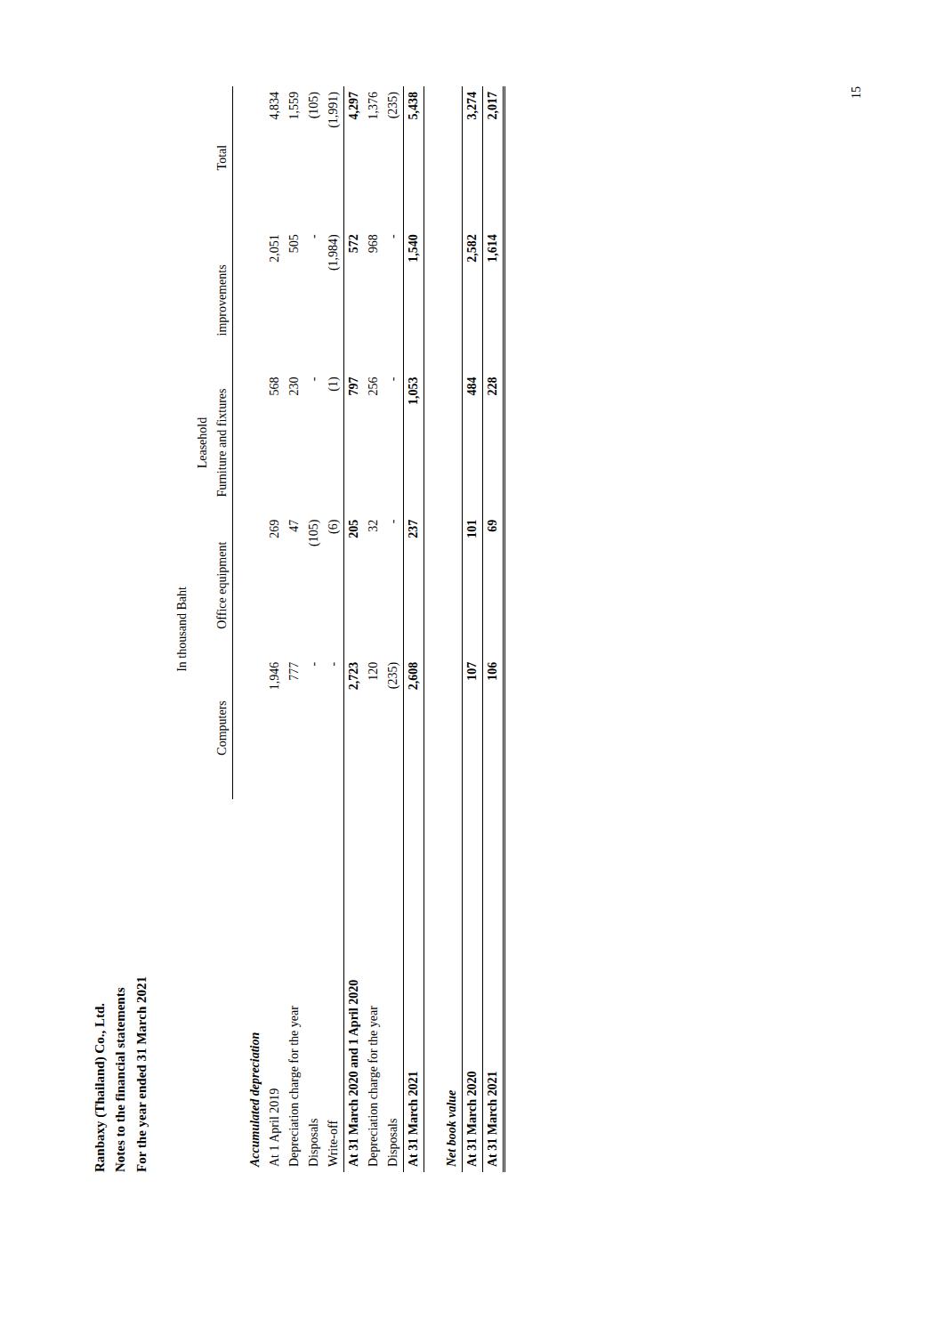Ranbaxy (Thailand) Co., Ltd.
Notes to the financial statements
For the year ended 31 March 2021
In thousand Baht
| | | | Leasehold | |
| --- | --- | --- | --- | --- |
| | Computers | Office equipment | Furniture and fixtures | improvements | Total |
| Accumulated depreciation | | | | | |
| At 1 April 2019 | 1,946 | 269 | 568 | 2,051 | 4,834 |
| Depreciation charge for the year | 777 | 47 | 230 | 505 | 1,559 |
| Disposals | - | (105) | - | - | (105) |
| Write-off | - | (6) | (1) | (1,984) | (1,991) |
| At 31 March 2020 and 1 April 2020 | 2,723 | 205 | 797 | 572 | 4,297 |
| Depreciation charge for the year | 120 | 32 | 256 | 968 | 1,376 |
| Disposals | (235) | - | - | - | (235) |
| At 31 March 2021 | 2,608 | 237 | 1,053 | 1,540 | 5,438 |
| Net book value | | | | | |
| At 31 March 2020 | 107 | 101 | 484 | 2,582 | 3,274 |
| At 31 March 2021 | 106 | 69 | 228 | 1,614 | 2,017 |
15